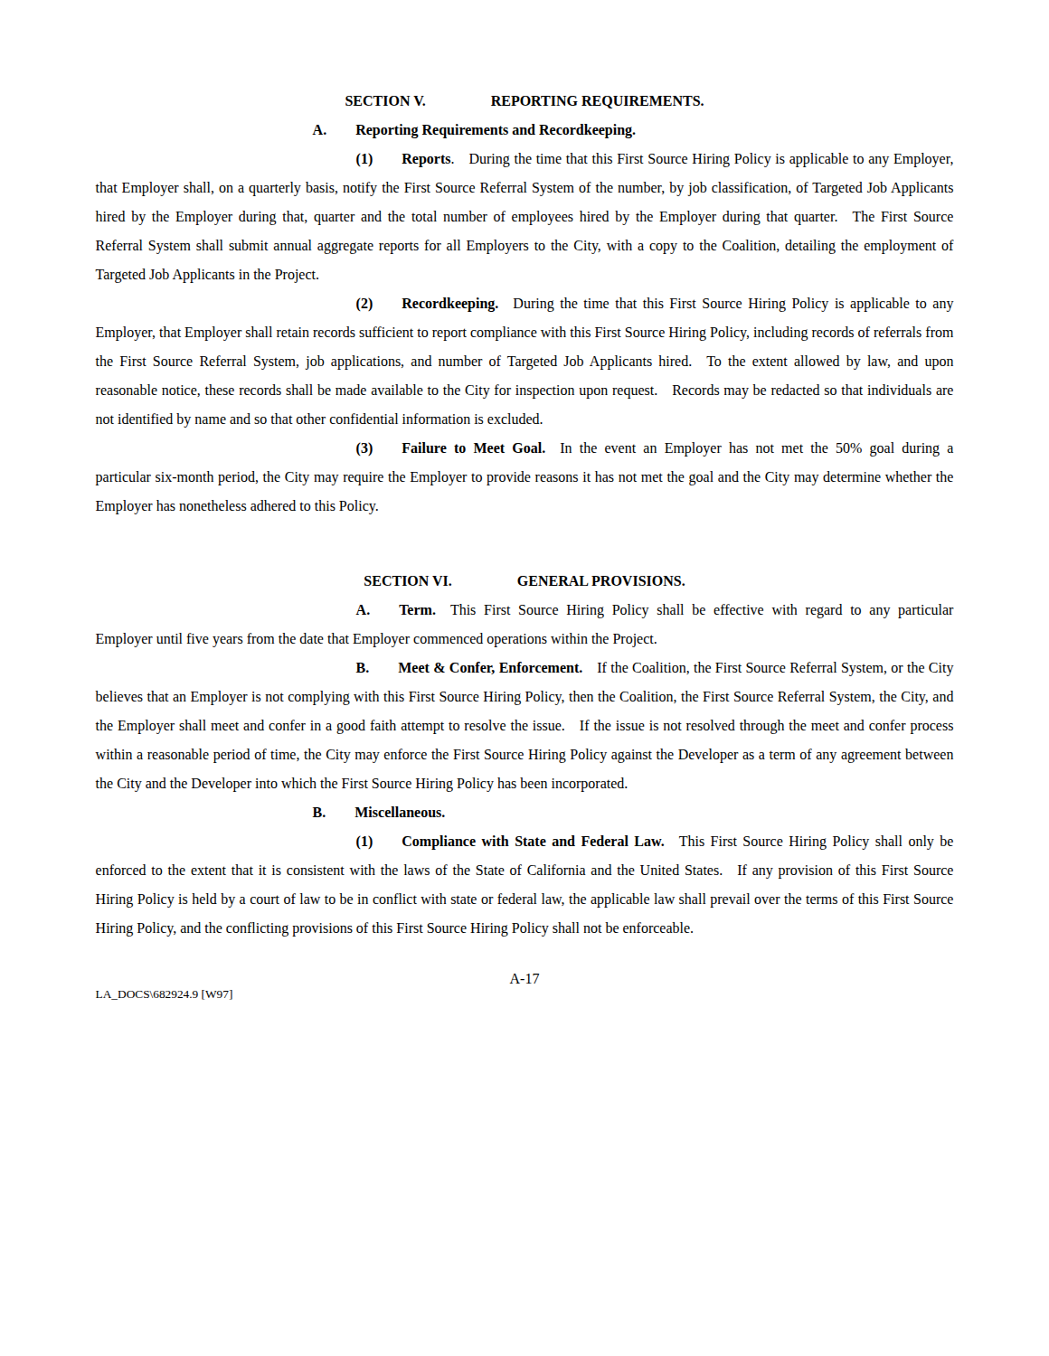SECTION V. REPORTING REQUIREMENTS.
A.  Reporting Requirements and Recordkeeping.
(1)  Reports. During the time that this First Source Hiring Policy is applicable to any Employer, that Employer shall, on a quarterly basis, notify the First Source Referral System of the number, by job classification, of Targeted Job Applicants hired by the Employer during that, quarter and the total number of employees hired by the Employer during that quarter. The First Source Referral System shall submit annual aggregate reports for all Employers to the City, with a copy to the Coalition, detailing the employment of Targeted Job Applicants in the Project.
(2)  Recordkeeping. During the time that this First Source Hiring Policy is applicable to any Employer, that Employer shall retain records sufficient to report compliance with this First Source Hiring Policy, including records of referrals from the First Source Referral System, job applications, and number of Targeted Job Applicants hired. To the extent allowed by law, and upon reasonable notice, these records shall be made available to the City for inspection upon request. Records may be redacted so that individuals are not identified by name and so that other confidential information is excluded.
(3)  Failure to Meet Goal. In the event an Employer has not met the 50% goal during a particular six-month period, the City may require the Employer to provide reasons it has not met the goal and the City may determine whether the Employer has nonetheless adhered to this Policy.
SECTION VI. GENERAL PROVISIONS.
A.  Term. This First Source Hiring Policy shall be effective with regard to any particular Employer until five years from the date that Employer commenced operations within the Project.
B.  Meet & Confer, Enforcement. If the Coalition, the First Source Referral System, or the City believes that an Employer is not complying with this First Source Hiring Policy, then the Coalition, the First Source Referral System, the City, and the Employer shall meet and confer in a good faith attempt to resolve the issue. If the issue is not resolved through the meet and confer process within a reasonable period of time, the City may enforce the First Source Hiring Policy against the Developer as a term of any agreement between the City and the Developer into which the First Source Hiring Policy has been incorporated.
B.  Miscellaneous.
(1)  Compliance with State and Federal Law. This First Source Hiring Policy shall only be enforced to the extent that it is consistent with the laws of the State of California and the United States. If any provision of this First Source Hiring Policy is held by a court of law to be in conflict with state or federal law, the applicable law shall prevail over the terms of this First Source Hiring Policy, and the conflicting provisions of this First Source Hiring Policy shall not be enforceable.
A-17
LA_DOCS\682924.9 [W97]